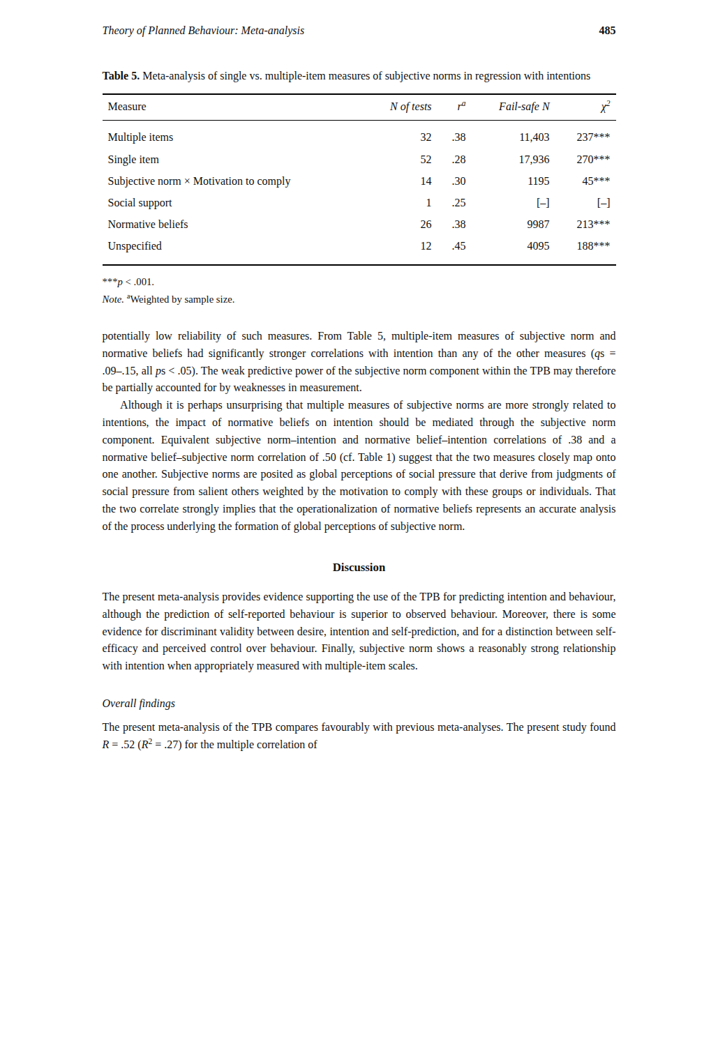Theory of Planned Behaviour: Meta-analysis 485
Table 5. Meta-analysis of single vs. multiple-item measures of subjective norms in regression with intentions
| Measure | N of tests | r a | Fail-safe N | χ 2 |
| --- | --- | --- | --- | --- |
| Multiple items | 32 | .38 | 11,403 | 237*** |
| Single item | 52 | .28 | 17,936 | 270*** |
| Subjective norm × Motivation to comply | 14 | .30 | 1195 | 45*** |
| Social support | 1 | .25 | [–] | [–] |
| Normative beliefs | 26 | .38 | 9987 | 213*** |
| Unspecified | 12 | .45 | 4095 | 188*** |
***p < .001.
Note. aWeighted by sample size.
potentially low reliability of such measures. From Table 5, multiple-item measures of subjective norm and normative beliefs had significantly stronger correlations with intention than any of the other measures (qs = .09–.15, all ps < .05). The weak predictive power of the subjective norm component within the TPB may therefore be partially accounted for by weaknesses in measurement.
Although it is perhaps unsurprising that multiple measures of subjective norms are more strongly related to intentions, the impact of normative beliefs on intention should be mediated through the subjective norm component. Equivalent subjective norm–intention and normative belief–intention correlations of .38 and a normative belief–subjective norm correlation of .50 (cf. Table 1) suggest that the two measures closely map onto one another. Subjective norms are posited as global perceptions of social pressure that derive from judgments of social pressure from salient others weighted by the motivation to comply with these groups or individuals. That the two correlate strongly implies that the operationalization of normative beliefs represents an accurate analysis of the process underlying the formation of global perceptions of subjective norm.
Discussion
The present meta-analysis provides evidence supporting the use of the TPB for predicting intention and behaviour, although the prediction of self-reported behaviour is superior to observed behaviour. Moreover, there is some evidence for discriminant validity between desire, intention and self-prediction, and for a distinction between self-efficacy and perceived control over behaviour. Finally, subjective norm shows a reasonably strong relationship with intention when appropriately measured with multiple-item scales.
Overall findings
The present meta-analysis of the TPB compares favourably with previous meta-analyses. The present study found R = .52 (R2 = .27) for the multiple correlation of